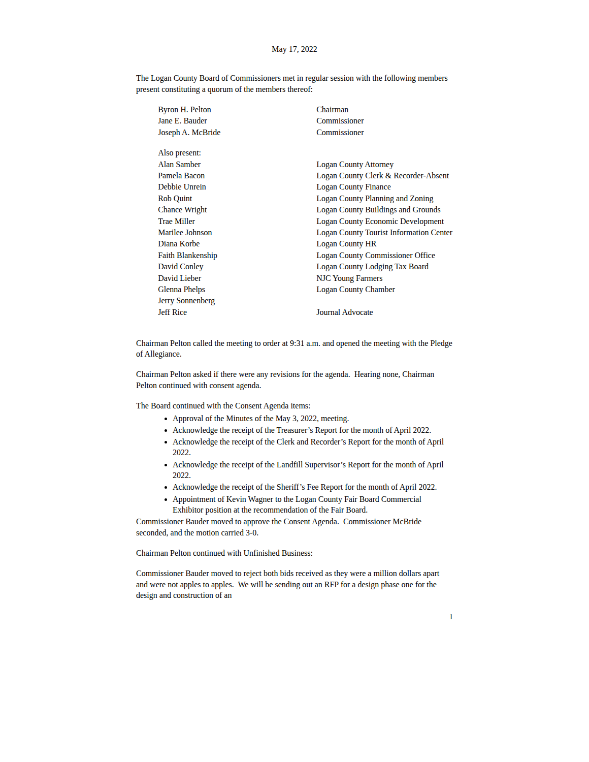May 17, 2022
The Logan County Board of Commissioners met in regular session with the following members present constituting a quorum of the members thereof:
| Byron H. Pelton | Chairman |
| Jane E. Bauder | Commissioner |
| Joseph A. McBride | Commissioner |
| Also present: | |
| Alan Samber | Logan County Attorney |
| Pamela Bacon | Logan County Clerk & Recorder-Absent |
| Debbie Unrein | Logan County Finance |
| Rob Quint | Logan County Planning and Zoning |
| Chance Wright | Logan County Buildings and Grounds |
| Trae Miller | Logan County Economic Development |
| Marilee Johnson | Logan County Tourist Information Center |
| Diana Korbe | Logan County HR |
| Faith Blankenship | Logan County Commissioner Office |
| David Conley | Logan County Lodging Tax Board |
| David Lieber | NJC Young Farmers |
| Glenna Phelps | Logan County Chamber |
| Jerry Sonnenberg | |
| Jeff Rice | Journal Advocate |
Chairman Pelton called the meeting to order at 9:31 a.m. and opened the meeting with the Pledge of Allegiance.
Chairman Pelton asked if there were any revisions for the agenda. Hearing none, Chairman Pelton continued with consent agenda.
The Board continued with the Consent Agenda items:
Approval of the Minutes of the May 3, 2022, meeting.
Acknowledge the receipt of the Treasurer’s Report for the month of April 2022.
Acknowledge the receipt of the Clerk and Recorder’s Report for the month of April 2022.
Acknowledge the receipt of the Landfill Supervisor’s Report for the month of April 2022.
Acknowledge the receipt of the Sheriff’s Fee Report for the month of April 2022.
Appointment of Kevin Wagner to the Logan County Fair Board Commercial Exhibitor position at the recommendation of the Fair Board.
Commissioner Bauder moved to approve the Consent Agenda. Commissioner McBride seconded, and the motion carried 3-0.
Chairman Pelton continued with Unfinished Business:
Commissioner Bauder moved to reject both bids received as they were a million dollars apart and were not apples to apples. We will be sending out an RFP for a design phase one for the design and construction of an
1